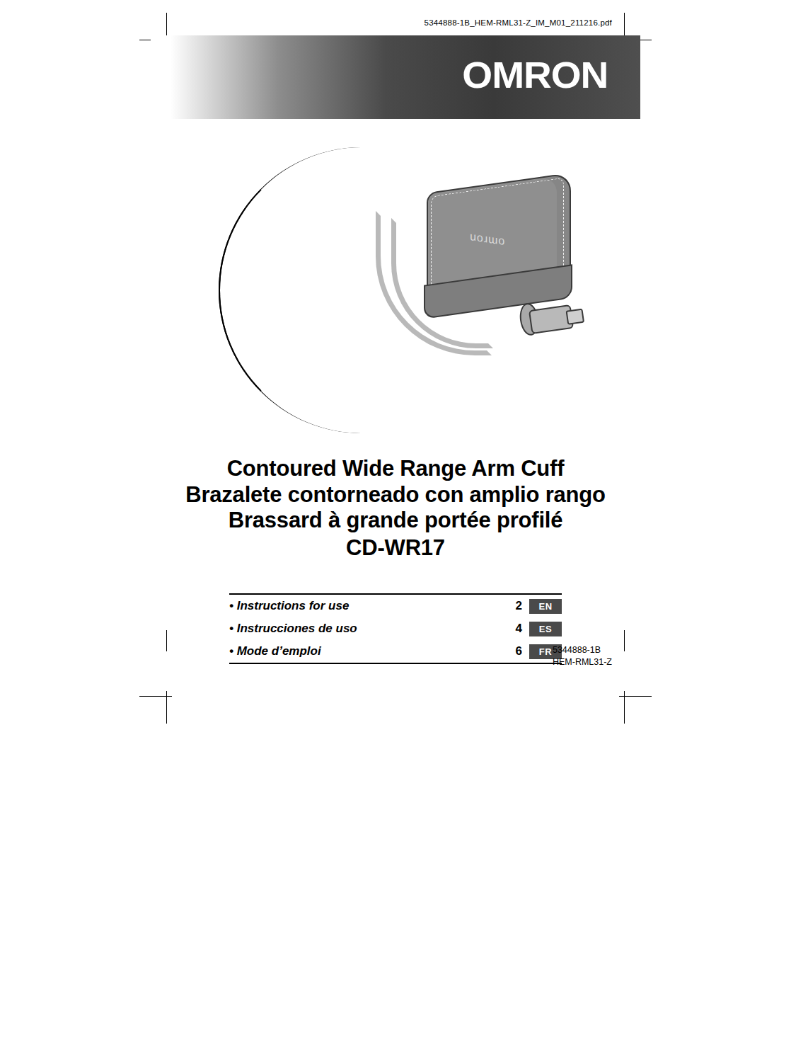5344888-1B_HEM-RML31-Z_IM_M01_211216.pdf
OMRON
omron
Contoured Wide Range Arm Cuff
Brazalete contorneado con amplio rango
Brassard à grande portée profilé
CD-WR17
| • Instructions for use | 2 | EN |
| • Instrucciones de uso | 4 | ES |
| • Mode d’emploi | 6 | FR |
5344888-1B
HEM-RML31-Z